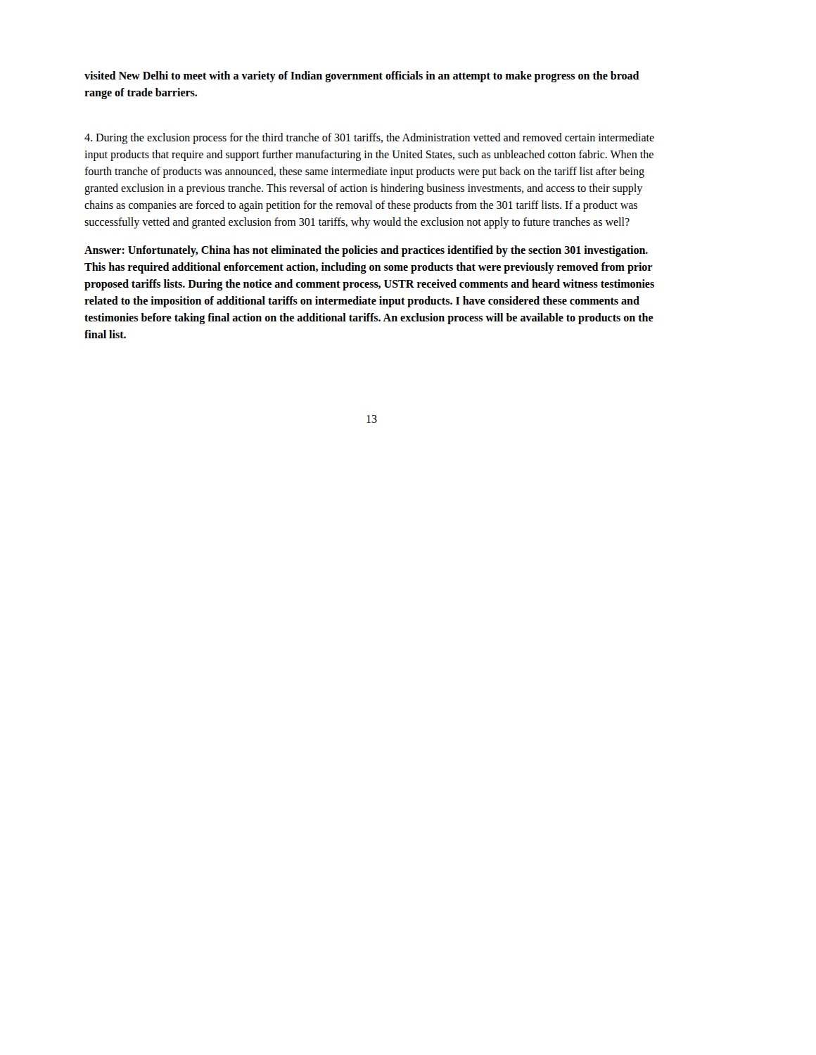visited New Delhi to meet with a variety of Indian government officials in an attempt to make progress on the broad range of trade barriers.
4. During the exclusion process for the third tranche of 301 tariffs, the Administration vetted and removed certain intermediate input products that require and support further manufacturing in the United States, such as unbleached cotton fabric. When the fourth tranche of products was announced, these same intermediate input products were put back on the tariff list after being granted exclusion in a previous tranche. This reversal of action is hindering business investments, and access to their supply chains as companies are forced to again petition for the removal of these products from the 301 tariff lists. If a product was successfully vetted and granted exclusion from 301 tariffs, why would the exclusion not apply to future tranches as well?
Answer: Unfortunately, China has not eliminated the policies and practices identified by the section 301 investigation. This has required additional enforcement action, including on some products that were previously removed from prior proposed tariffs lists. During the notice and comment process, USTR received comments and heard witness testimonies related to the imposition of additional tariffs on intermediate input products. I have considered these comments and testimonies before taking final action on the additional tariffs. An exclusion process will be available to products on the final list.
13